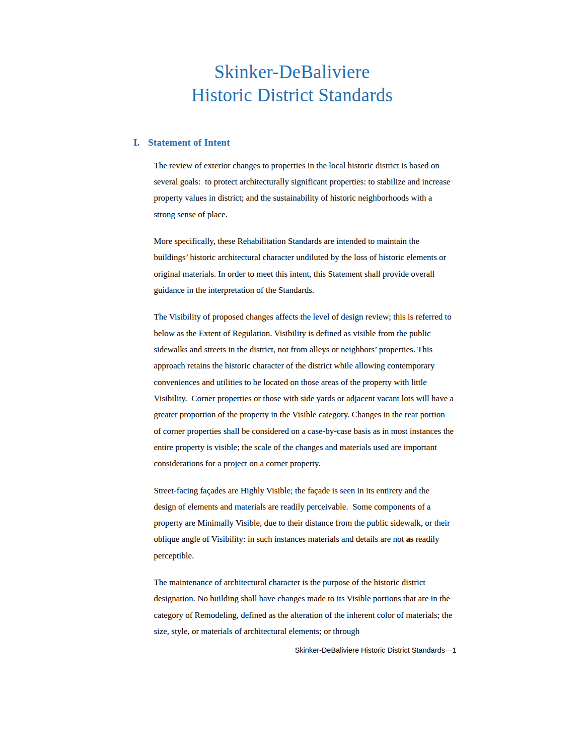Skinker-DeBaliviere
Historic District Standards
I.
Statement of Intent
The review of exterior changes to properties in the local historic district is based on several goals: to protect architecturally significant properties: to stabilize and increase property values in district; and the sustainability of historic neighborhoods with a strong sense of place.
More specifically, these Rehabilitation Standards are intended to maintain the buildings’ historic architectural character undiluted by the loss of historic elements or original materials. In order to meet this intent, this Statement shall provide overall guidance in the interpretation of the Standards.
The Visibility of proposed changes affects the level of design review; this is referred to below as the Extent of Regulation. Visibility is defined as visible from the public sidewalks and streets in the district, not from alleys or neighbors’ properties. This approach retains the historic character of the district while allowing contemporary conveniences and utilities to be located on those areas of the property with little Visibility. Corner properties or those with side yards or adjacent vacant lots will have a greater proportion of the property in the Visible category. Changes in the rear portion of corner properties shall be considered on a case-by-case basis as in most instances the entire property is visible; the scale of the changes and materials used are important considerations for a project on a corner property.
Street-facing façades are Highly Visible; the façade is seen in its entirety and the design of elements and materials are readily perceivable. Some components of a property are Minimally Visible, due to their distance from the public sidewalk, or their oblique angle of Visibility: in such instances materials and details are not as readily perceptible.
The maintenance of architectural character is the purpose of the historic district designation. No building shall have changes made to its Visible portions that are in the category of Remodeling, defined as the alteration of the inherent color of materials; the size, style, or materials of architectural elements; or through
Skinker-DeBaliviere Historic District Standards—1